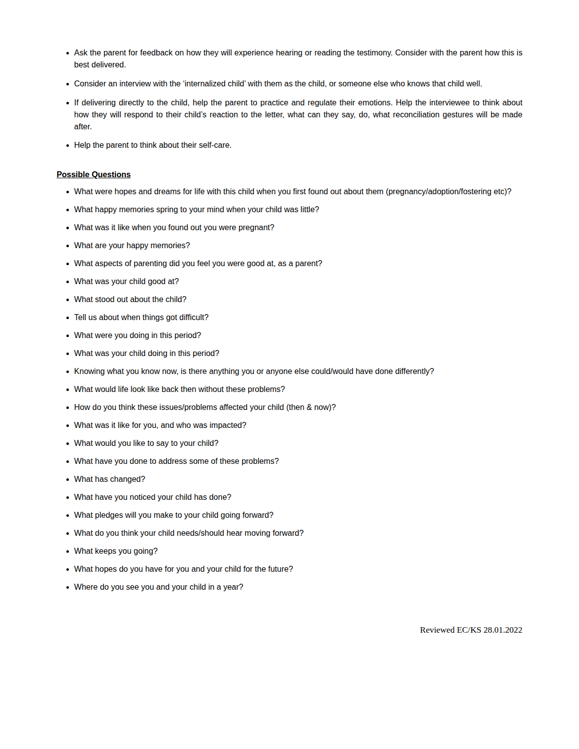Ask the parent for feedback on how they will experience hearing or reading the testimony. Consider with the parent how this is best delivered.
Consider an interview with the ‘internalized child’ with them as the child, or someone else who knows that child well.
If delivering directly to the child, help the parent to practice and regulate their emotions. Help the interviewee to think about how they will respond to their child’s reaction to the letter, what can they say, do, what reconciliation gestures will be made after.
Help the parent to think about their self-care.
Possible Questions
What were hopes and dreams for life with this child when you first found out about them (pregnancy/adoption/fostering etc)?
What happy memories spring to your mind when your child was little?
What was it like when you found out you were pregnant?
What are your happy memories?
What aspects of parenting did you feel you were good at, as a parent?
What was your child good at?
What stood out about the child?
Tell us about when things got difficult?
What were you doing in this period?
What was your child doing in this period?
Knowing what you know now, is there anything you or anyone else could/would have done differently?
What would life look like back then without these problems?
How do you think these issues/problems affected your child (then & now)?
What was it like for you, and who was impacted?
What would you like to say to your child?
What have you done to address some of these problems?
What has changed?
What have you noticed your child has done?
What pledges will you make to your child going forward?
What do you think your child needs/should hear moving forward?
What keeps you going?
What hopes do you have for you and your child for the future?
Where do you see you and your child in a year?
Reviewed EC/KS 28.01.2022